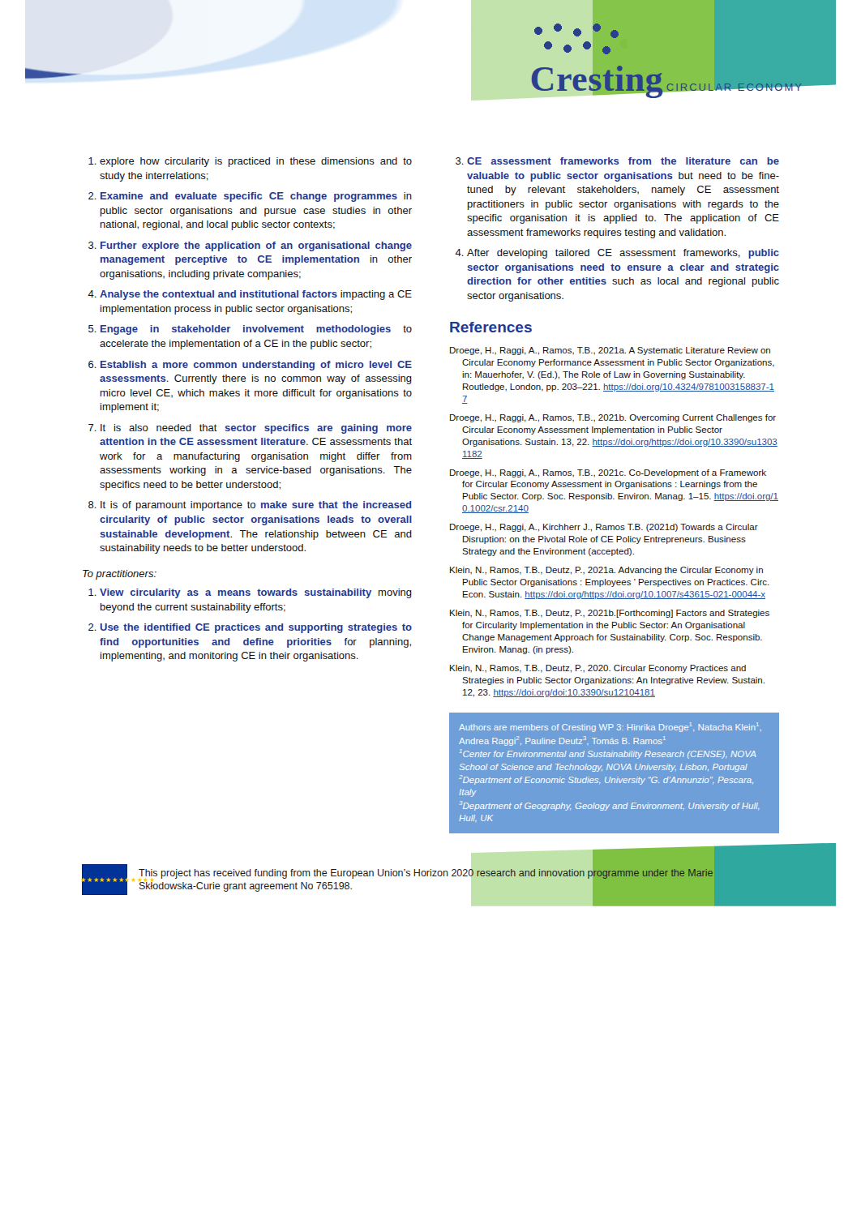Cresting CIRCULAR ECONOMY
explore how circularity is practiced in these dimensions and to study the interrelations;
Examine and evaluate specific CE change programmes in public sector organisations and pursue case studies in other national, regional, and local public sector contexts;
Further explore the application of an organisational change management perceptive to CE implementation in other organisations, including private companies;
Analyse the contextual and institutional factors impacting a CE implementation process in public sector organisations;
Engage in stakeholder involvement methodologies to accelerate the implementation of a CE in the public sector;
Establish a more common understanding of micro level CE assessments. Currently there is no common way of assessing micro level CE, which makes it more difficult for organisations to implement it;
It is also needed that sector specifics are gaining more attention in the CE assessment literature. CE assessments that work for a manufacturing organisation might differ from assessments working in a service-based organisations. The specifics need to be better understood;
It is of paramount importance to make sure that the increased circularity of public sector organisations leads to overall sustainable development. The relationship between CE and sustainability needs to be better understood.
To practitioners:
View circularity as a means towards sustainability moving beyond the current sustainability efforts;
Use the identified CE practices and supporting strategies to find opportunities and define priorities for planning, implementing, and monitoring CE in their organisations.
CE assessment frameworks from the literature can be valuable to public sector organisations but need to be fine-tuned by relevant stakeholders, namely CE assessment practitioners in public sector organisations with regards to the specific organisation it is applied to. The application of CE assessment frameworks requires testing and validation.
After developing tailored CE assessment frameworks, public sector organisations need to ensure a clear and strategic direction for other entities such as local and regional public sector organisations.
References
Droege, H., Raggi, A., Ramos, T.B., 2021a. A Systematic Literature Review on Circular Economy Performance Assessment in Public Sector Organizations, in: Mauerhofer, V. (Ed.), The Role of Law in Governing Sustainability. Routledge, London, pp. 203–221. https://doi.org/10.4324/9781003158837-17
Droege, H., Raggi, A., Ramos, T.B., 2021b. Overcoming Current Challenges for Circular Economy Assessment Implementation in Public Sector Organisations. Sustain. 13, 22. https://doi.org/https://doi.org/10.3390/su13031182
Droege, H., Raggi, A., Ramos, T.B., 2021c. Co-Development of a Framework for Circular Economy Assessment in Organisations : Learnings from the Public Sector. Corp. Soc. Responsib. Environ. Manag. 1–15. https://doi.org/10.1002/csr.2140
Droege, H., Raggi, A., Kirchherr J., Ramos T.B. (2021d) Towards a Circular Disruption: on the Pivotal Role of CE Policy Entrepreneurs. Business Strategy and the Environment (accepted).
Klein, N., Ramos, T.B., Deutz, P., 2021a. Advancing the Circular Economy in Public Sector Organisations : Employees ’ Perspectives on Practices. Circ. Econ. Sustain. https://doi.org/https://doi.org/10.1007/s43615-021-00044-x
Klein, N., Ramos, T.B., Deutz, P., 2021b.[Forthcoming] Factors and Strategies for Circularity Implementation in the Public Sector: An Organisational Change Management Approach for Sustainability. Corp. Soc. Responsib. Environ. Manag. (in press).
Klein, N., Ramos, T.B., Deutz, P., 2020. Circular Economy Practices and Strategies in Public Sector Organizations: An Integrative Review. Sustain. 12, 23. https://doi.org/doi:10.3390/su12104181
Authors are members of Cresting WP 3: Hinrika Droege1, Natacha Klein1, Andrea Raggi2, Pauline Deutz3, Tomás B. Ramos1
1Center for Environmental and Sustainability Research (CENSE), NOVA School of Science and Technology, NOVA University, Lisbon, Portugal
2Department of Economic Studies, University “G. d’Annunzio”, Pescara, Italy
3Department of Geography, Geology and Environment, University of Hull, Hull, UK
This project has received funding from the European Union’s Horizon 2020 research and innovation programme under the Marie Skłodowska-Curie grant agreement No 765198.